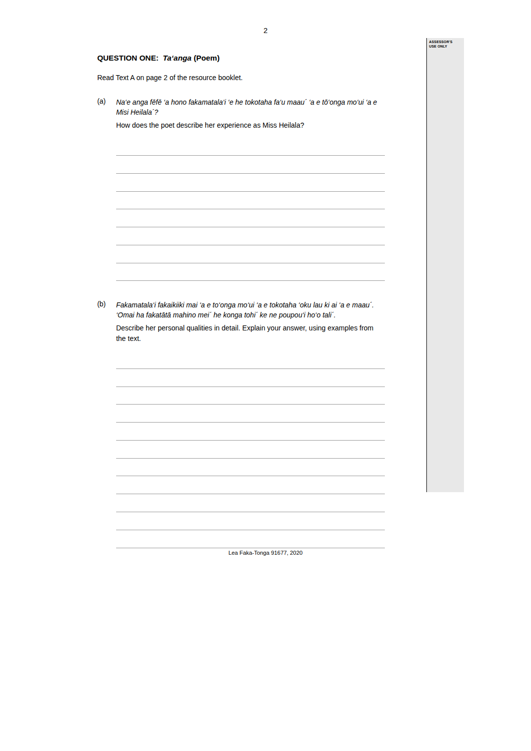2
ASSESSOR'S
USE ONLY
QUESTION ONE: Ta‘anga (Poem)
Read Text A on page 2 of the resource booklet.
(a)
Na‘e anga fēfē ‘a hono fakamatala‘i ‘e he tokotaha fa‘u maau´ ‘a e tō‘onga mo‘ui ‘a e Misi Heilala´? How does the poet describe her experience as Miss Heilala?
(b)
Fakamatala‘i fakaikiiki mai ‘a e to‘onga mo‘ui ‘a e tokotaha ‘oku lau ki ai ‘a e maau´. ‘Omai ha fakatātā mahino mei´ he konga tohi´ ke ne poupou‘i ho‘o tali´. Describe her personal qualities in detail. Explain your answer, using examples from the text.
Lea Faka-Tonga 91677, 2020